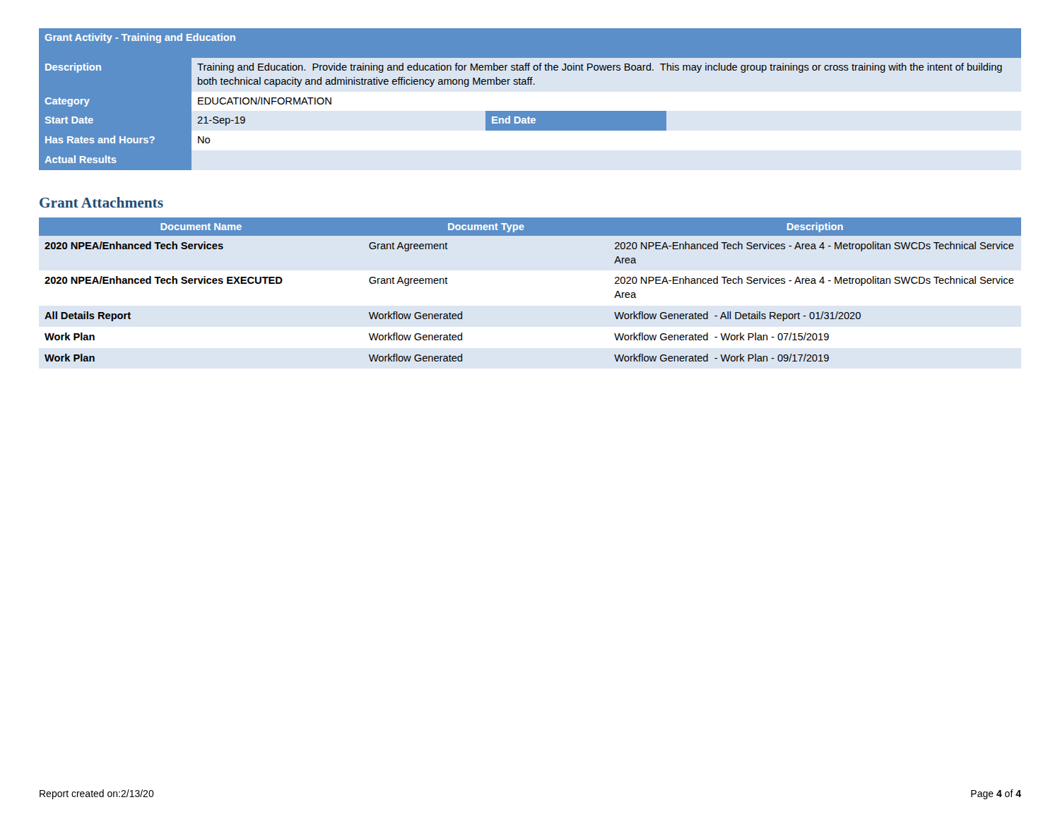| Grant Activity - Training and Education |
| Description | Training and Education. Provide training and education for Member staff of the Joint Powers Board. This may include group trainings or cross training with the intent of building both technical capacity and administrative efficiency among Member staff. |
| Category | EDUCATION/INFORMATION |
| Start Date | 21-Sep-19 | / End Date / / |
| Has Rates and Hours? | No |
| Actual Results | |
Grant Attachments
| Document Name | Document Type | Description |
| --- | --- | --- |
| 2020 NPEA/Enhanced Tech Services | Grant Agreement | 2020 NPEA-Enhanced Tech Services - Area 4 - Metropolitan SWCDs Technical Service Area |
| 2020 NPEA/Enhanced Tech Services EXECUTED | Grant Agreement | 2020 NPEA-Enhanced Tech Services - Area 4 - Metropolitan SWCDs Technical Service Area |
| All Details Report | Workflow Generated | Workflow Generated - All Details Report - 01/31/2020 |
| Work Plan | Workflow Generated | Workflow Generated - Work Plan - 07/15/2019 |
| Work Plan | Workflow Generated | Workflow Generated - Work Plan - 09/17/2019 |
Report created on:2/13/20 Page 4 of 4